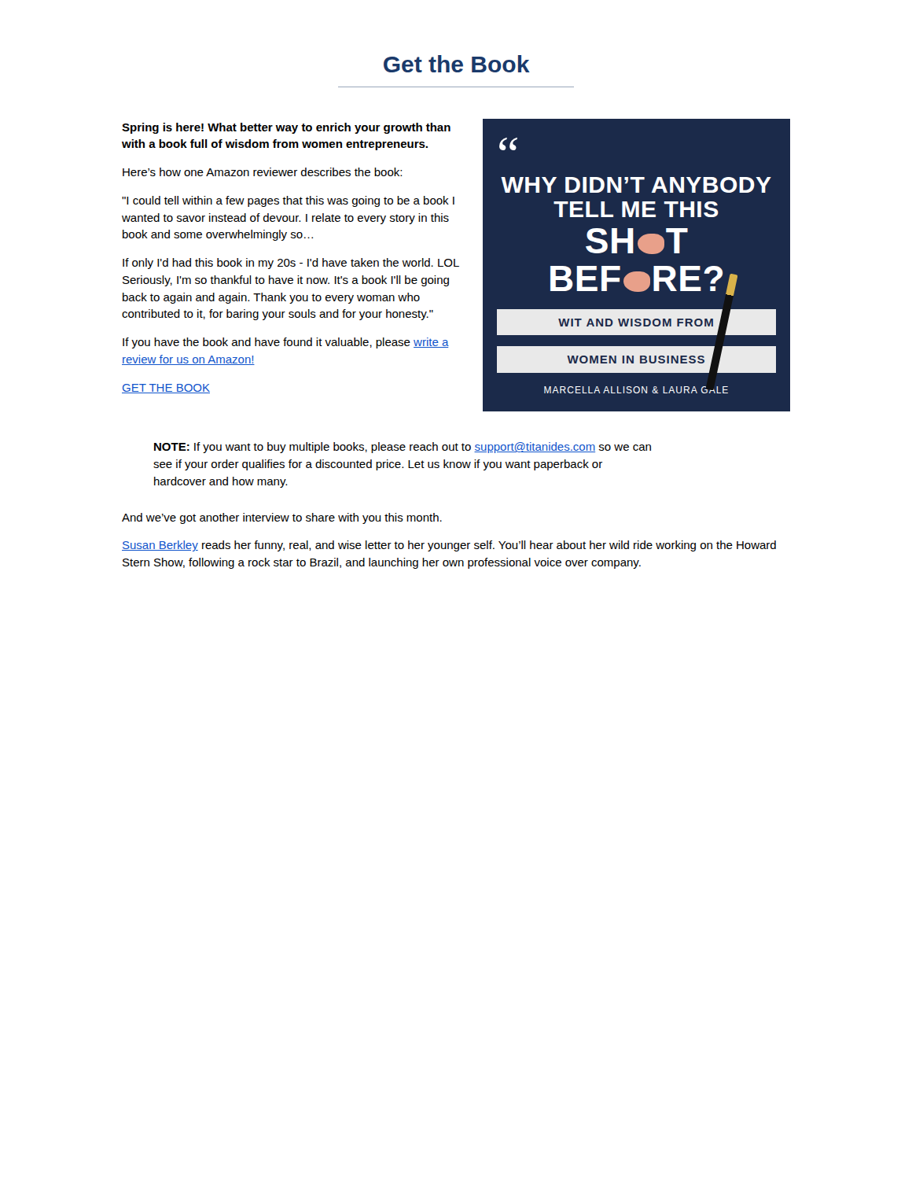Get the Book
Spring is here! What better way to enrich your growth than with a book full of wisdom from women entrepreneurs.
Here’s how one Amazon reviewer describes the book:
"I could tell within a few pages that this was going to be a book I wanted to savor instead of devour. I relate to every story in this book and some overwhelmingly so…
If only I'd had this book in my 20s - I'd have taken the world. LOL Seriously, I'm so thankful to have it now. It's a book I'll be going back to again and again. Thank you to every woman who contributed to it, for baring your souls and for your honesty."
If you have the book and have found it valuable, please write a review for us on Amazon!
GET THE BOOK
“
Why Didn’t Anybody
Tell Me This
Sh T
Bef re?
Wit and Wisdom from
Women in Business
Marcella Allison & Laura Gale
NOTE: If you want to buy multiple books, please reach out to support@titanides.com so we can see if your order qualifies for a discounted price. Let us know if you want paperback or hardcover and how many.
And we’ve got another interview to share with you this month.
Susan Berkley reads her funny, real, and wise letter to her younger self. You’ll hear about her wild ride working on the Howard Stern Show, following a rock star to Brazil, and launching her own professional voice over company.